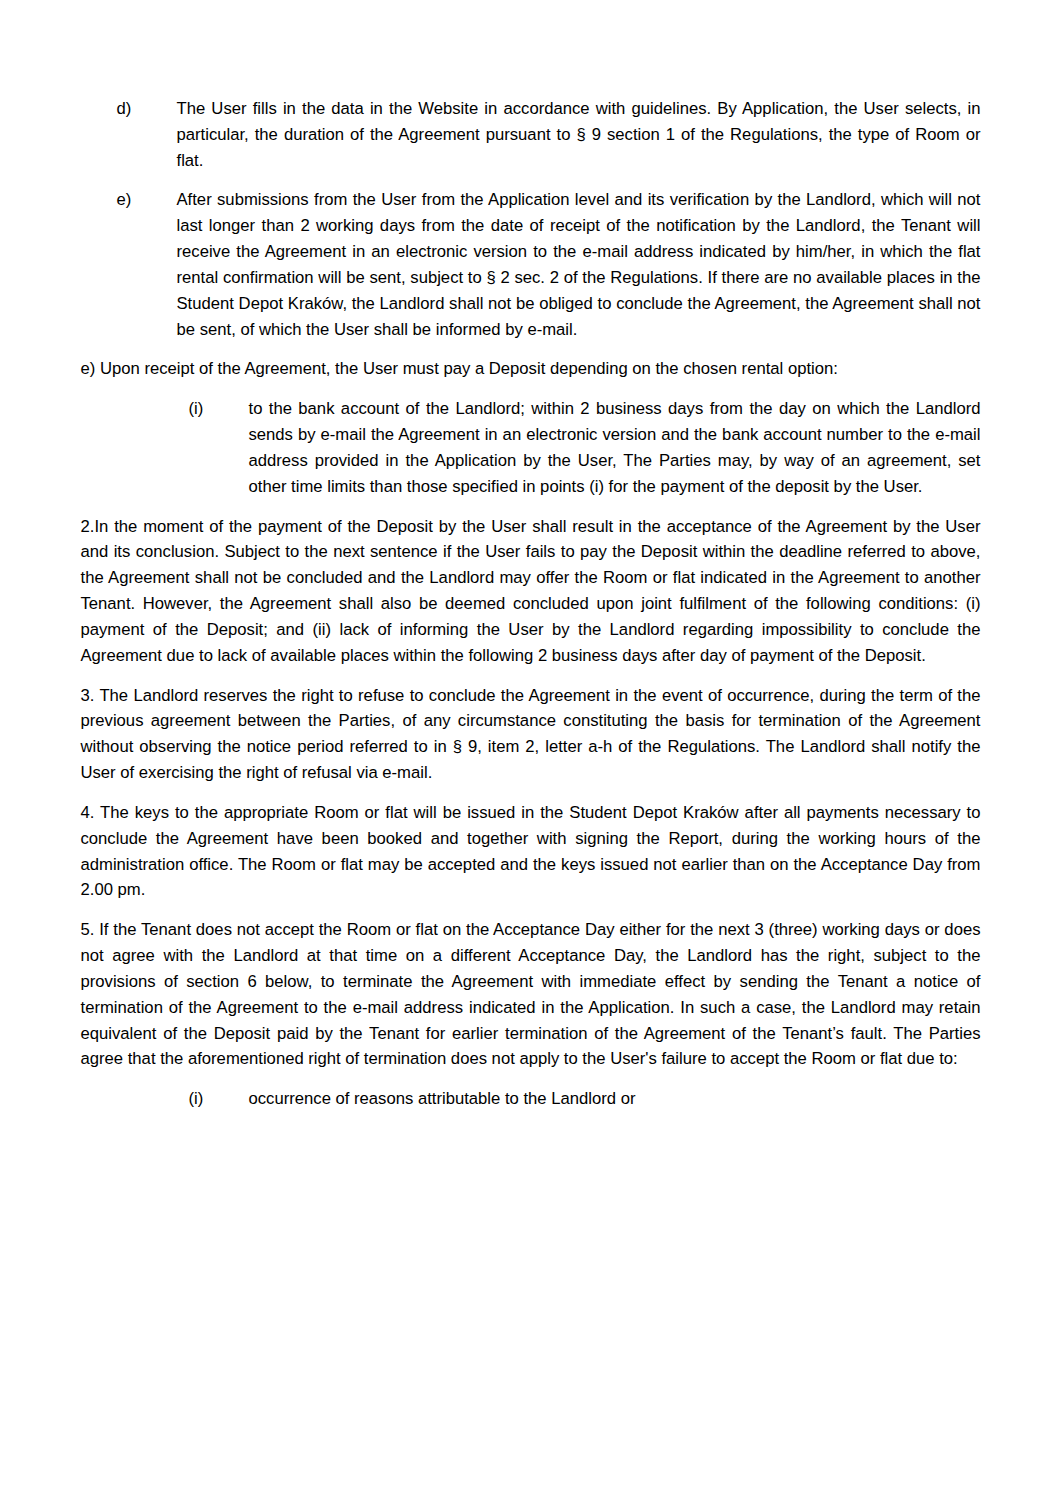d) The User fills in the data in the Website in accordance with guidelines. By Application, the User selects, in particular, the duration of the Agreement pursuant to § 9 section 1 of the Regulations, the type of Room or flat.
e) After submissions from the User from the Application level and its verification by the Landlord, which will not last longer than 2 working days from the date of receipt of the notification by the Landlord, the Tenant will receive the Agreement in an electronic version to the e-mail address indicated by him/her, in which the flat rental confirmation will be sent, subject to § 2 sec. 2 of the Regulations. If there are no available places in the Student Depot Kraków, the Landlord shall not be obliged to conclude the Agreement, the Agreement shall not be sent, of which the User shall be informed by e-mail.
e) Upon receipt of the Agreement, the User must pay a Deposit depending on the chosen rental option:
(i) to the bank account of the Landlord; within 2 business days from the day on which the Landlord sends by e-mail the Agreement in an electronic version and the bank account number to the e-mail address provided in the Application by the User, The Parties may, by way of an agreement, set other time limits than those specified in points (i) for the payment of the deposit by the User.
2.In the moment of the payment of the Deposit by the User shall result in the acceptance of the Agreement by the User and its conclusion. Subject to the next sentence if the User fails to pay the Deposit within the deadline referred to above, the Agreement shall not be concluded and the Landlord may offer the Room or flat indicated in the Agreement to another Tenant. However, the Agreement shall also be deemed concluded upon joint fulfilment of the following conditions: (i) payment of the Deposit; and (ii) lack of informing the User by the Landlord regarding impossibility to conclude the Agreement due to lack of available places within the following 2 business days after day of payment of the Deposit.
3. The Landlord reserves the right to refuse to conclude the Agreement in the event of occurrence, during the term of the previous agreement between the Parties, of any circumstance constituting the basis for termination of the Agreement without observing the notice period referred to in § 9, item 2, letter a-h of the Regulations. The Landlord shall notify the User of exercising the right of refusal via e-mail.
4. The keys to the appropriate Room or flat will be issued in the Student Depot Kraków after all payments necessary to conclude the Agreement have been booked and together with signing the Report, during the working hours of the administration office. The Room or flat may be accepted and the keys issued not earlier than on the Acceptance Day from 2.00 pm.
5. If the Tenant does not accept the Room or flat on the Acceptance Day either for the next 3 (three) working days or does not agree with the Landlord at that time on a different Acceptance Day, the Landlord has the right, subject to the provisions of section 6 below, to terminate the Agreement with immediate effect by sending the Tenant a notice of termination of the Agreement to the e-mail address indicated in the Application. In such a case, the Landlord may retain equivalent of the Deposit paid by the Tenant for earlier termination of the Agreement of the Tenant’s fault. The Parties agree that the aforementioned right of termination does not apply to the User's failure to accept the Room or flat due to:
(i) occurrence of reasons attributable to the Landlord or